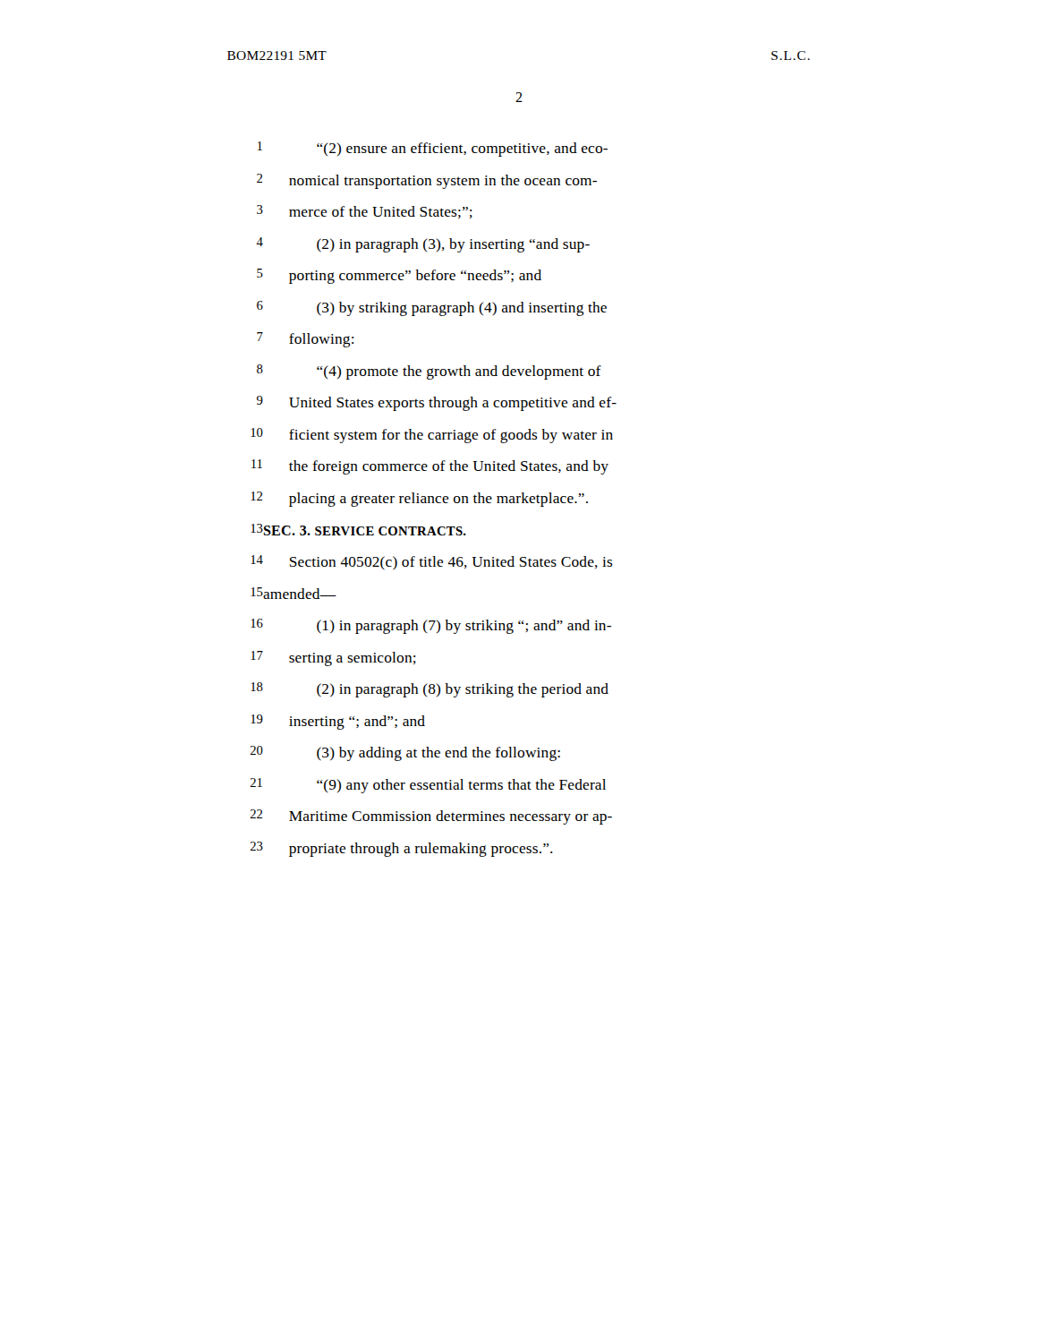BOM22191 5MT S.L.C.
2
| 1 | “(2) ensure an efficient, competitive, and eco- |
| 2 | nomical transportation system in the ocean com- |
| 3 | merce of the United States;”; |
| 4 | (2) in paragraph (3), by inserting “and sup- |
| 5 | porting commerce” before “needs”; and |
| 6 | (3) by striking paragraph (4) and inserting the |
| 7 | following: |
| 8 | “(4) promote the growth and development of |
| 9 | United States exports through a competitive and ef- |
| 10 | ficient system for the carriage of goods by water in |
| 11 | the foreign commerce of the United States, and by |
| 12 | placing a greater reliance on the marketplace.”. |
| 13 | SEC. 3. SERVICE CONTRACTS. |
| 14 | Section 40502(c) of title 46, United States Code, is |
| 15 | amended— |
| 16 | (1) in paragraph (7) by striking “; and” and in- |
| 17 | serting a semicolon; |
| 18 | (2) in paragraph (8) by striking the period and |
| 19 | inserting “; and”; and |
| 20 | (3) by adding at the end the following: |
| 21 | “(9) any other essential terms that the Federal |
| 22 | Maritime Commission determines necessary or ap- |
| 23 | propriate through a rulemaking process.”. |